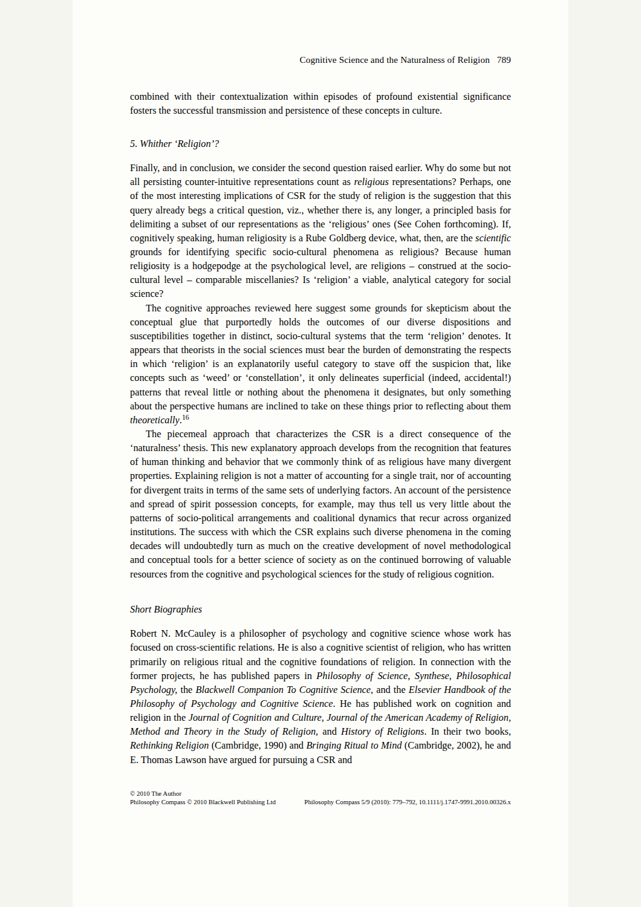Cognitive Science and the Naturalness of Religion 789
combined with their contextualization within episodes of profound existential significance fosters the successful transmission and persistence of these concepts in culture.
5. Whither ‘Religion’?
Finally, and in conclusion, we consider the second question raised earlier. Why do some but not all persisting counter-intuitive representations count as religious representations? Perhaps, one of the most interesting implications of CSR for the study of religion is the suggestion that this query already begs a critical question, viz., whether there is, any longer, a principled basis for delimiting a subset of our representations as the ‘religious’ ones (See Cohen forthcoming). If, cognitively speaking, human religiosity is a Rube Goldberg device, what, then, are the scientific grounds for identifying specific socio-cultural phenomena as religious? Because human religiosity is a hodgepodge at the psychological level, are religions – construed at the socio-cultural level – comparable miscellanies? Is ‘religion’ a viable, analytical category for social science?
The cognitive approaches reviewed here suggest some grounds for skepticism about the conceptual glue that purportedly holds the outcomes of our diverse dispositions and susceptibilities together in distinct, socio-cultural systems that the term ‘religion’ denotes. It appears that theorists in the social sciences must bear the burden of demonstrating the respects in which ‘religion’ is an explanatorily useful category to stave off the suspicion that, like concepts such as ‘weed’ or ‘constellation’, it only delineates superficial (indeed, accidental!) patterns that reveal little or nothing about the phenomena it designates, but only something about the perspective humans are inclined to take on these things prior to reflecting about them theoretically.16
The piecemeal approach that characterizes the CSR is a direct consequence of the ‘naturalness’ thesis. This new explanatory approach develops from the recognition that features of human thinking and behavior that we commonly think of as religious have many divergent properties. Explaining religion is not a matter of accounting for a single trait, nor of accounting for divergent traits in terms of the same sets of underlying factors. An account of the persistence and spread of spirit possession concepts, for example, may thus tell us very little about the patterns of socio-political arrangements and coalitional dynamics that recur across organized institutions. The success with which the CSR explains such diverse phenomena in the coming decades will undoubtedly turn as much on the creative development of novel methodological and conceptual tools for a better science of society as on the continued borrowing of valuable resources from the cognitive and psychological sciences for the study of religious cognition.
Short Biographies
Robert N. McCauley is a philosopher of psychology and cognitive science whose work has focused on cross-scientific relations. He is also a cognitive scientist of religion, who has written primarily on religious ritual and the cognitive foundations of religion. In connection with the former projects, he has published papers in Philosophy of Science, Synthese, Philosophical Psychology, the Blackwell Companion To Cognitive Science, and the Elsevier Handbook of the Philosophy of Psychology and Cognitive Science. He has published work on cognition and religion in the Journal of Cognition and Culture, Journal of the American Academy of Religion, Method and Theory in the Study of Religion, and History of Religions. In their two books, Rethinking Religion (Cambridge, 1990) and Bringing Ritual to Mind (Cambridge, 2002), he and E. Thomas Lawson have argued for pursuing a CSR and
© 2010 The Author
Philosophy Compass © 2010 Blackwell Publishing Ltd
Philosophy Compass 5/9 (2010): 779–792, 10.1111/j.1747-9991.2010.00326.x